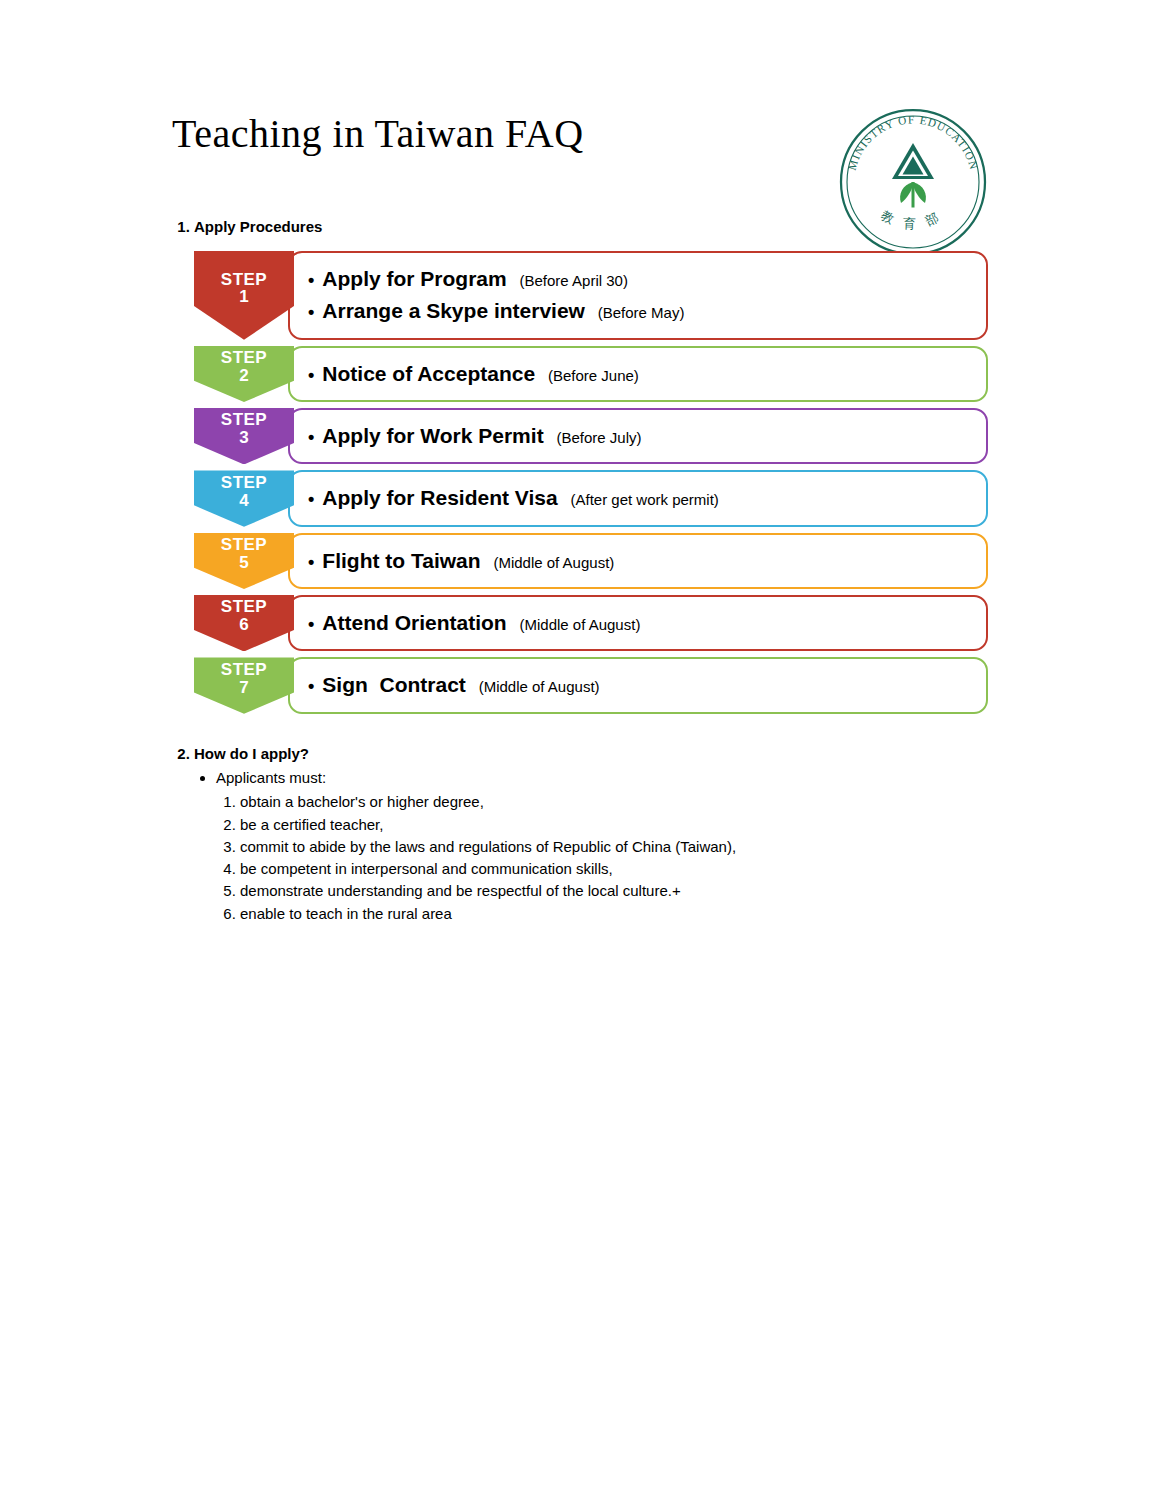MINISTRY OF EDUCATION 教 育 部
Teaching in Taiwan FAQ
Apply Procedures
STEP 1
•Apply for Program (Before April 30)
•Arrange a Skype interview (Before May)
STEP 2
•Notice of Acceptance (Before June)
STEP 3
•Apply for Work Permit (Before July)
STEP 4
•Apply for Resident Visa (After get work permit)
STEP 5
•Flight to Taiwan (Middle of August)
STEP 6
•Attend Orientation (Middle of August)
STEP 7
•Sign Contract (Middle of August)
How do I apply?
Applicants must:
obtain a bachelor's or higher degree,
be a certified teacher,
commit to abide by the laws and regulations of Republic of China (Taiwan),
be competent in interpersonal and communication skills,
demonstrate understanding and be respectful of the local culture.+
enable to teach in the rural area